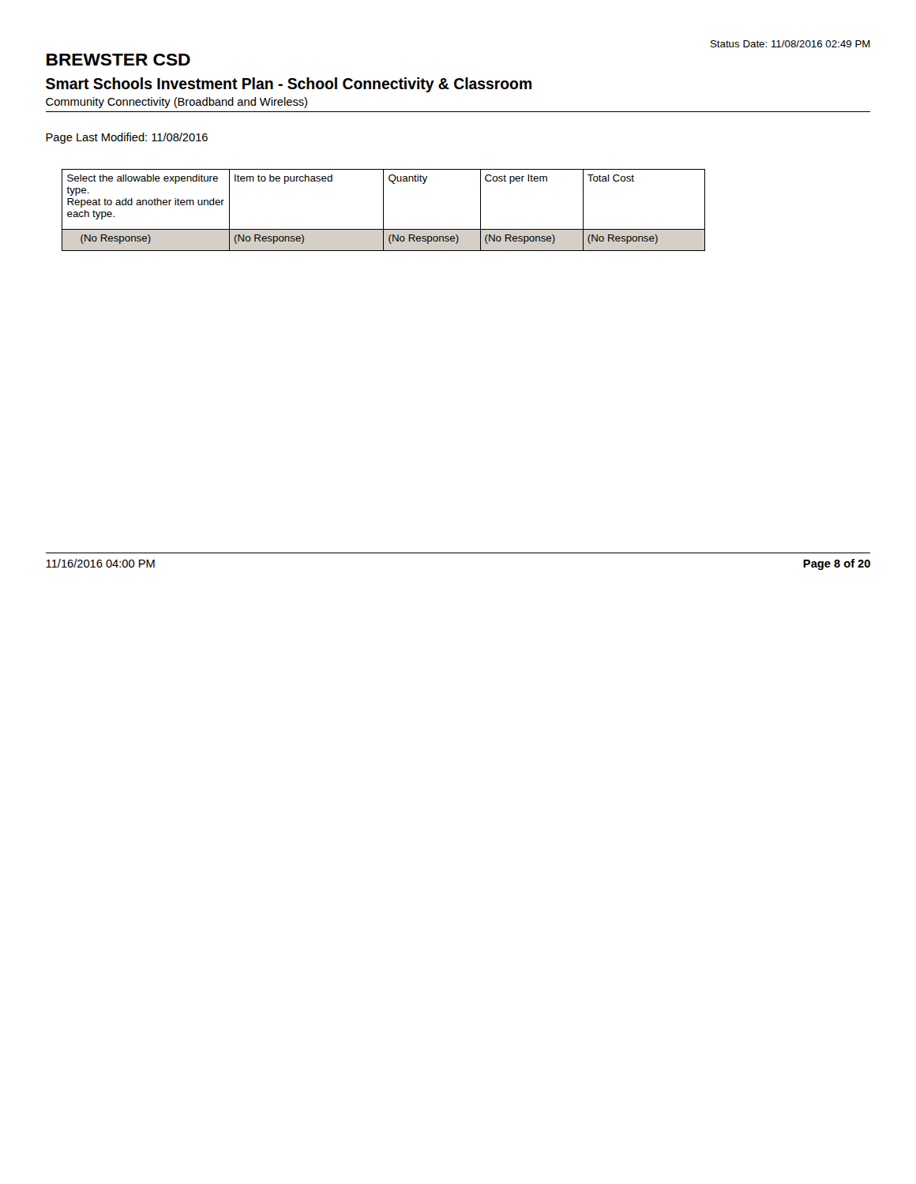Status Date: 11/08/2016 02:49 PM
BREWSTER CSD
Smart Schools Investment Plan - School Connectivity & Classroom
Community Connectivity (Broadband and Wireless)
Page Last Modified: 11/08/2016
| Select the allowable expenditure type. Repeat to add another item under each type. | Item to be purchased | Quantity | Cost per Item | Total Cost |
| --- | --- | --- | --- | --- |
| (No Response) | (No Response) | (No Response) | (No Response) | (No Response) |
11/16/2016 04:00 PM Page 8 of 20